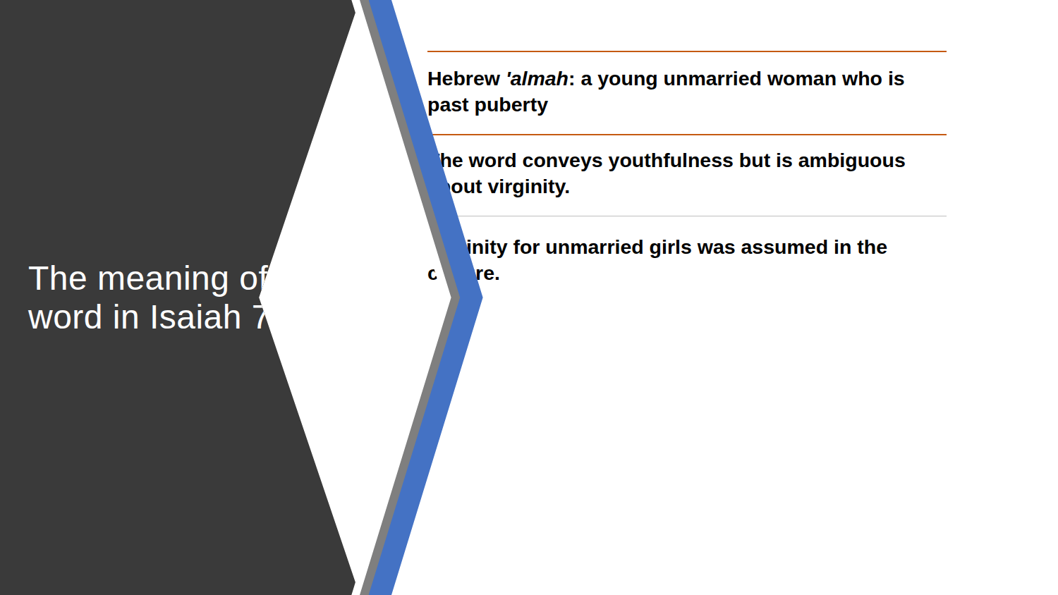The meaning of the word in Isaiah 7:14
Hebrew 'almah: a young unmarried woman who is past puberty
The word conveys youthfulness but is ambiguous about virginity.
Virginity for unmarried girls was assumed in the culture.